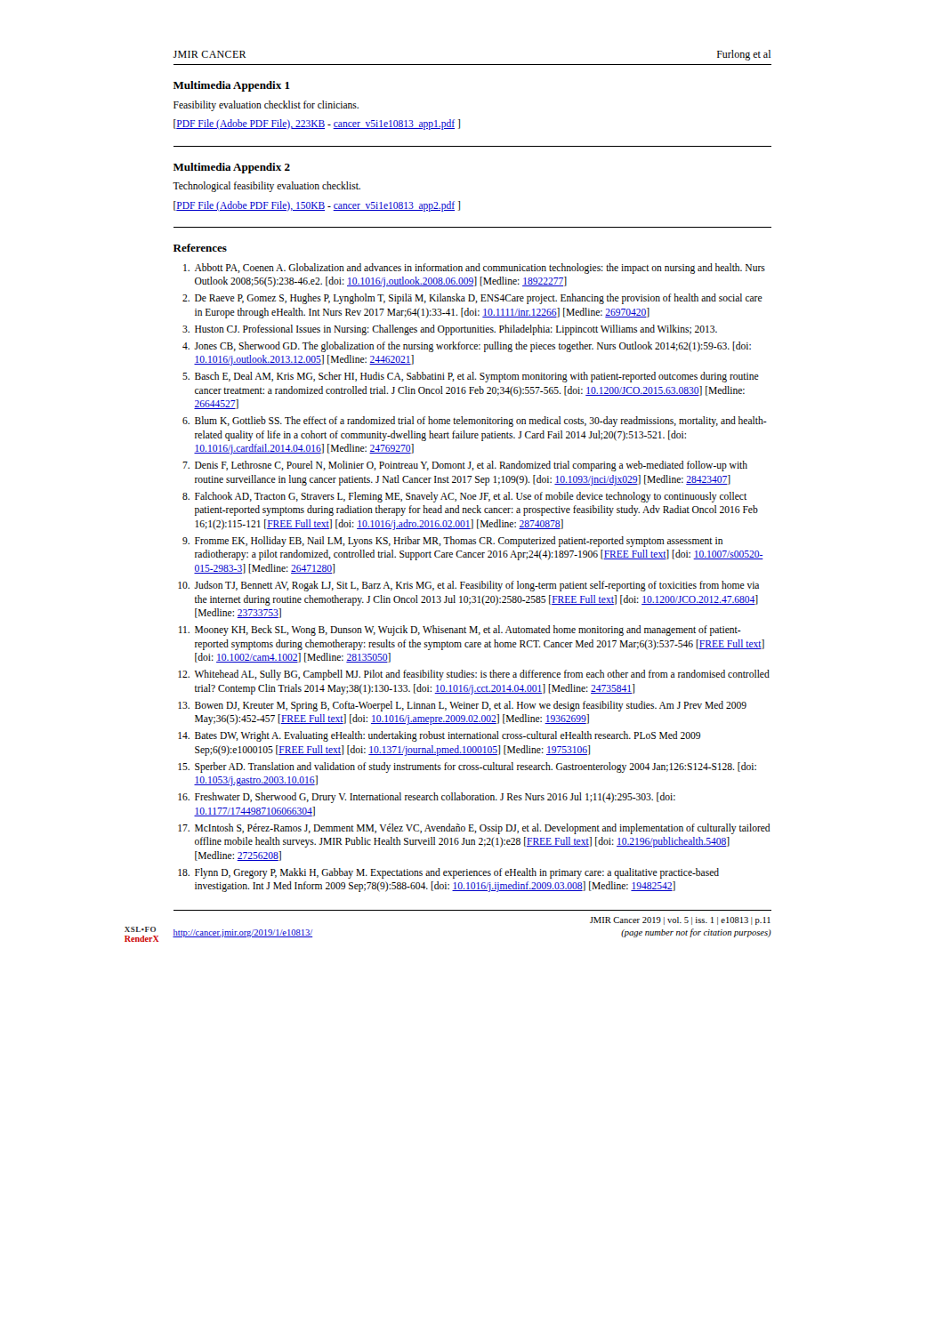JMIR CANCER
Furlong et al
Multimedia Appendix 1
Feasibility evaluation checklist for clinicians.
[PDF File (Adobe PDF File), 223KB - cancer_v5i1e10813_app1.pdf ]
Multimedia Appendix 2
Technological feasibility evaluation checklist.
[PDF File (Adobe PDF File), 150KB - cancer_v5i1e10813_app2.pdf ]
References
Abbott PA, Coenen A. Globalization and advances in information and communication technologies: the impact on nursing and health. Nurs Outlook 2008;56(5):238-46.e2. [doi: 10.1016/j.outlook.2008.06.009] [Medline: 18922277]
De Raeve P, Gomez S, Hughes P, Lyngholm T, Sipilä M, Kilanska D, ENS4Care project. Enhancing the provision of health and social care in Europe through eHealth. Int Nurs Rev 2017 Mar;64(1):33-41. [doi: 10.1111/inr.12266] [Medline: 26970420]
Huston CJ. Professional Issues in Nursing: Challenges and Opportunities. Philadelphia: Lippincott Williams and Wilkins; 2013.
Jones CB, Sherwood GD. The globalization of the nursing workforce: pulling the pieces together. Nurs Outlook 2014;62(1):59-63. [doi: 10.1016/j.outlook.2013.12.005] [Medline: 24462021]
Basch E, Deal AM, Kris MG, Scher HI, Hudis CA, Sabbatini P, et al. Symptom monitoring with patient-reported outcomes during routine cancer treatment: a randomized controlled trial. J Clin Oncol 2016 Feb 20;34(6):557-565. [doi: 10.1200/JCO.2015.63.0830] [Medline: 26644527]
Blum K, Gottlieb SS. The effect of a randomized trial of home telemonitoring on medical costs, 30-day readmissions, mortality, and health-related quality of life in a cohort of community-dwelling heart failure patients. J Card Fail 2014 Jul;20(7):513-521. [doi: 10.1016/j.cardfail.2014.04.016] [Medline: 24769270]
Denis F, Lethrosne C, Pourel N, Molinier O, Pointreau Y, Domont J, et al. Randomized trial comparing a web-mediated follow-up with routine surveillance in lung cancer patients. J Natl Cancer Inst 2017 Sep 1;109(9). [doi: 10.1093/jnci/djx029] [Medline: 28423407]
Falchook AD, Tracton G, Stravers L, Fleming ME, Snavely AC, Noe JF, et al. Use of mobile device technology to continuously collect patient-reported symptoms during radiation therapy for head and neck cancer: a prospective feasibility study. Adv Radiat Oncol 2016 Feb 16;1(2):115-121 [FREE Full text] [doi: 10.1016/j.adro.2016.02.001] [Medline: 28740878]
Fromme EK, Holliday EB, Nail LM, Lyons KS, Hribar MR, Thomas CR. Computerized patient-reported symptom assessment in radiotherapy: a pilot randomized, controlled trial. Support Care Cancer 2016 Apr;24(4):1897-1906 [FREE Full text] [doi: 10.1007/s00520-015-2983-3] [Medline: 26471280]
Judson TJ, Bennett AV, Rogak LJ, Sit L, Barz A, Kris MG, et al. Feasibility of long-term patient self-reporting of toxicities from home via the internet during routine chemotherapy. J Clin Oncol 2013 Jul 10;31(20):2580-2585 [FREE Full text] [doi: 10.1200/JCO.2012.47.6804] [Medline: 23733753]
Mooney KH, Beck SL, Wong B, Dunson W, Wujcik D, Whisenant M, et al. Automated home monitoring and management of patient-reported symptoms during chemotherapy: results of the symptom care at home RCT. Cancer Med 2017 Mar;6(3):537-546 [FREE Full text] [doi: 10.1002/cam4.1002] [Medline: 28135050]
Whitehead AL, Sully BG, Campbell MJ. Pilot and feasibility studies: is there a difference from each other and from a randomised controlled trial? Contemp Clin Trials 2014 May;38(1):130-133. [doi: 10.1016/j.cct.2014.04.001] [Medline: 24735841]
Bowen DJ, Kreuter M, Spring B, Cofta-Woerpel L, Linnan L, Weiner D, et al. How we design feasibility studies. Am J Prev Med 2009 May;36(5):452-457 [FREE Full text] [doi: 10.1016/j.amepre.2009.02.002] [Medline: 19362699]
Bates DW, Wright A. Evaluating eHealth: undertaking robust international cross-cultural eHealth research. PLoS Med 2009 Sep;6(9):e1000105 [FREE Full text] [doi: 10.1371/journal.pmed.1000105] [Medline: 19753106]
Sperber AD. Translation and validation of study instruments for cross-cultural research. Gastroenterology 2004 Jan;126:S124-S128. [doi: 10.1053/j.gastro.2003.10.016]
Freshwater D, Sherwood G, Drury V. International research collaboration. J Res Nurs 2016 Jul 1;11(4):295-303. [doi: 10.1177/1744987106066304]
McIntosh S, Pérez-Ramos J, Demment MM, Vélez VC, Avendaño E, Ossip DJ, et al. Development and implementation of culturally tailored offline mobile health surveys. JMIR Public Health Surveill 2016 Jun 2;2(1):e28 [FREE Full text] [doi: 10.2196/publichealth.5408] [Medline: 27256208]
Flynn D, Gregory P, Makki H, Gabbay M. Expectations and experiences of eHealth in primary care: a qualitative practice-based investigation. Int J Med Inform 2009 Sep;78(9):588-604. [doi: 10.1016/j.ijmedinf.2009.03.008] [Medline: 19482542]
http://cancer.jmir.org/2019/1/e10813/
JMIR Cancer 2019 | vol. 5 | iss. 1 | e10813 | p.11
(page number not for citation purposes)
XSL•FO
RenderX